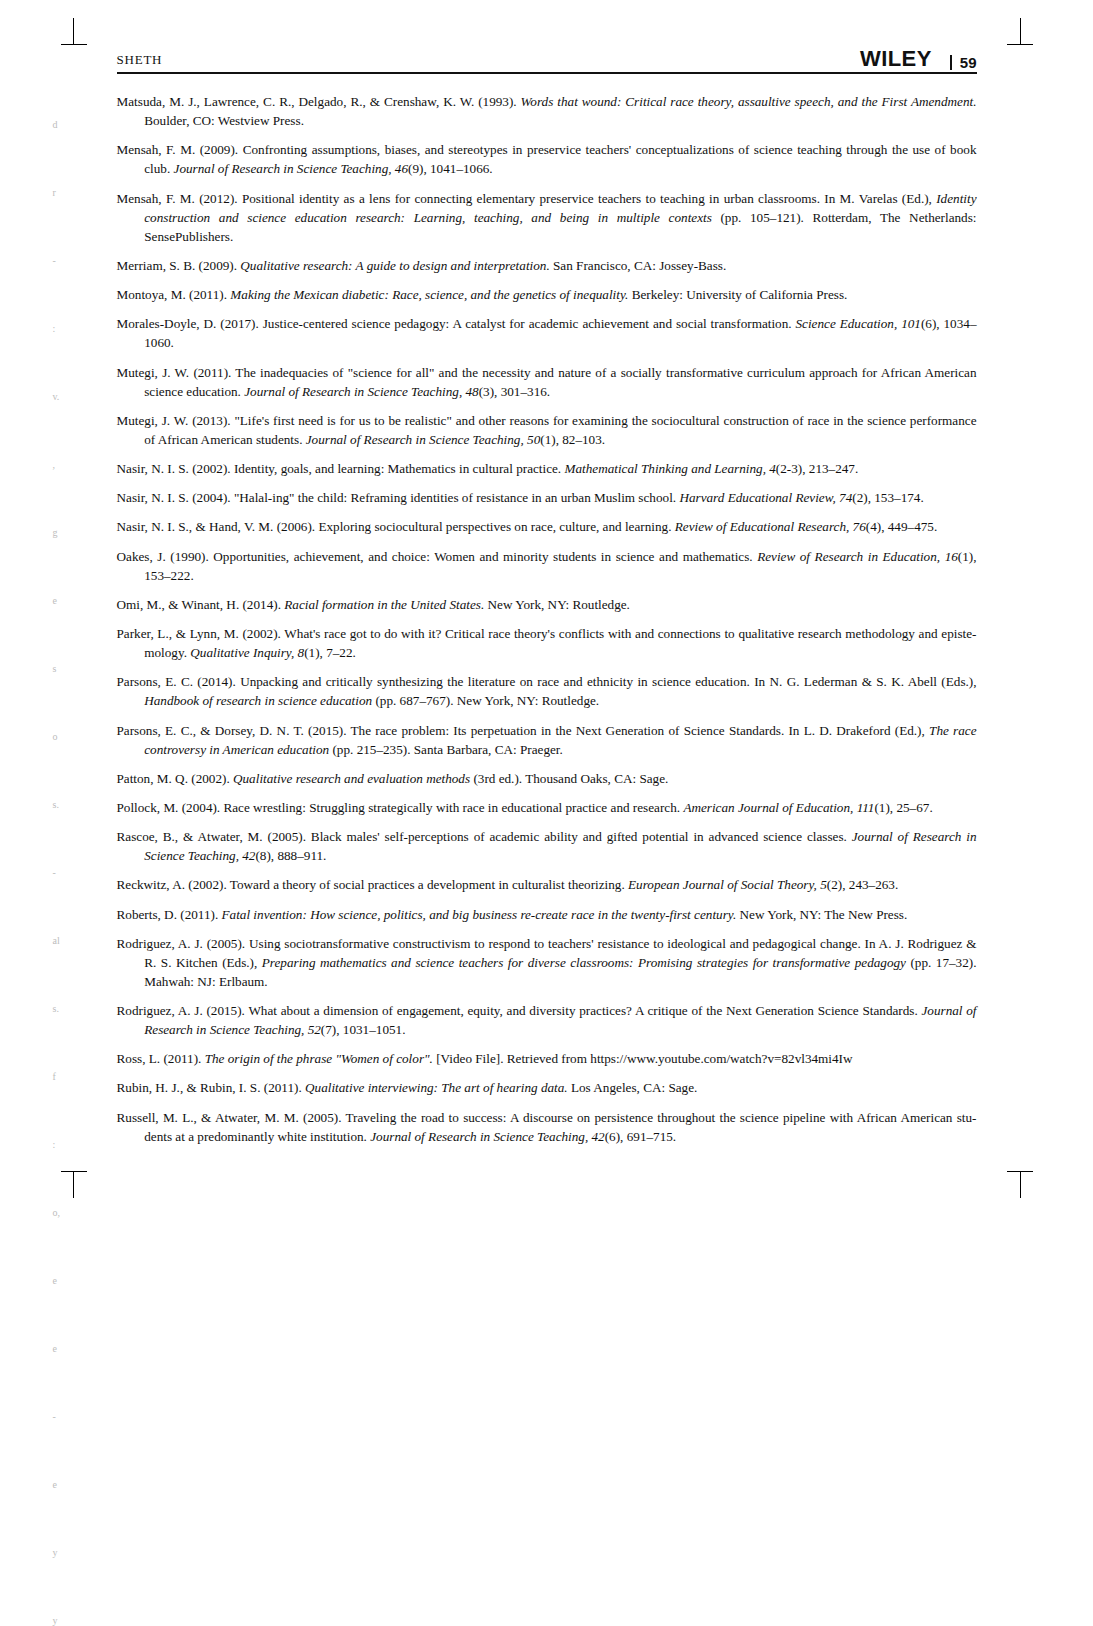dr-: v., gesos.-al s. f: o, ee-eyy
Sheth
WILEY
59
Matsuda, M. J., Lawrence, C. R., Delgado, R., & Crenshaw, K. W. (1993). Words that wound: Critical race theory, assaultive speech, and the First Amendment. Boulder, CO: Westview Press.
Mensah, F. M. (2009). Confronting assumptions, biases, and stereotypes in preservice teachers' conceptualizations of science teaching through the use of book club. Journal of Research in Science Teaching, 46(9), 1041–1066.
Mensah, F. M. (2012). Positional identity as a lens for connecting elementary preservice teachers to teaching in urban classrooms. In M. Varelas (Ed.), Identity construction and science education research: Learning, teaching, and being in multiple contexts (pp. 105–121). Rotterdam, The Netherlands: SensePublishers.
Merriam, S. B. (2009). Qualitative research: A guide to design and interpretation. San Francisco, CA: Jossey-Bass.
Montoya, M. (2011). Making the Mexican diabetic: Race, science, and the genetics of inequality. Berkeley: University of California Press.
Morales-Doyle, D. (2017). Justice-centered science pedagogy: A catalyst for academic achievement and social transformation. Science Education, 101(6), 1034–1060.
Mutegi, J. W. (2011). The inadequacies of "science for all" and the necessity and nature of a socially transformative curriculum approach for African American science education. Journal of Research in Science Teaching, 48(3), 301–316.
Mutegi, J. W. (2013). "Life's first need is for us to be realistic" and other reasons for examining the sociocultural construction of race in the science performance of African American students. Journal of Research in Science Teaching, 50(1), 82–103.
Nasir, N. I. S. (2002). Identity, goals, and learning: Mathematics in cultural practice. Mathematical Thinking and Learning, 4(2-3), 213–247.
Nasir, N. I. S. (2004). "Halal-ing" the child: Reframing identities of resistance in an urban Muslim school. Harvard Educational Review, 74(2), 153–174.
Nasir, N. I. S., & Hand, V. M. (2006). Exploring sociocultural perspectives on race, culture, and learning. Review of Educational Research, 76(4), 449–475.
Oakes, J. (1990). Opportunities, achievement, and choice: Women and minority students in science and mathematics. Review of Research in Education, 16(1), 153–222.
Omi, M., & Winant, H. (2014). Racial formation in the United States. New York, NY: Routledge.
Parker, L., & Lynn, M. (2002). What's race got to do with it? Critical race theory's conflicts with and connections to qualitative research methodology and epistemology. Qualitative Inquiry, 8(1), 7–22.
Parsons, E. C. (2014). Unpacking and critically synthesizing the literature on race and ethnicity in science education. In N. G. Lederman & S. K. Abell (Eds.), Handbook of research in science education (pp. 687–767). New York, NY: Routledge.
Parsons, E. C., & Dorsey, D. N. T. (2015). The race problem: Its perpetuation in the Next Generation of Science Standards. In L. D. Drakeford (Ed.), The race controversy in American education (pp. 215–235). Santa Barbara, CA: Praeger.
Patton, M. Q. (2002). Qualitative research and evaluation methods (3rd ed.). Thousand Oaks, CA: Sage.
Pollock, M. (2004). Race wrestling: Struggling strategically with race in educational practice and research. American Journal of Education, 111(1), 25–67.
Rascoe, B., & Atwater, M. (2005). Black males' self-perceptions of academic ability and gifted potential in advanced science classes. Journal of Research in Science Teaching, 42(8), 888–911.
Reckwitz, A. (2002). Toward a theory of social practices a development in culturalist theorizing. European Journal of Social Theory, 5(2), 243–263.
Roberts, D. (2011). Fatal invention: How science, politics, and big business re-create race in the twenty-first century. New York, NY: The New Press.
Rodriguez, A. J. (2005). Using sociotransformative constructivism to respond to teachers' resistance to ideological and pedagogical change. In A. J. Rodriguez & R. S. Kitchen (Eds.), Preparing mathematics and science teachers for diverse classrooms: Promising strategies for transformative pedagogy (pp. 17–32). Mahwah: NJ: Erlbaum.
Rodriguez, A. J. (2015). What about a dimension of engagement, equity, and diversity practices? A critique of the Next Generation Science Standards. Journal of Research in Science Teaching, 52(7), 1031–1051.
Ross, L. (2011). The origin of the phrase "Women of color". [Video File]. Retrieved from https://www.youtube.com/watch?v=82vl34mi4Iw
Rubin, H. J., & Rubin, I. S. (2011). Qualitative interviewing: The art of hearing data. Los Angeles, CA: Sage.
Russell, M. L., & Atwater, M. M. (2005). Traveling the road to success: A discourse on persistence throughout the science pipeline with African American students at a predominantly white institution. Journal of Research in Science Teaching, 42(6), 691–715.